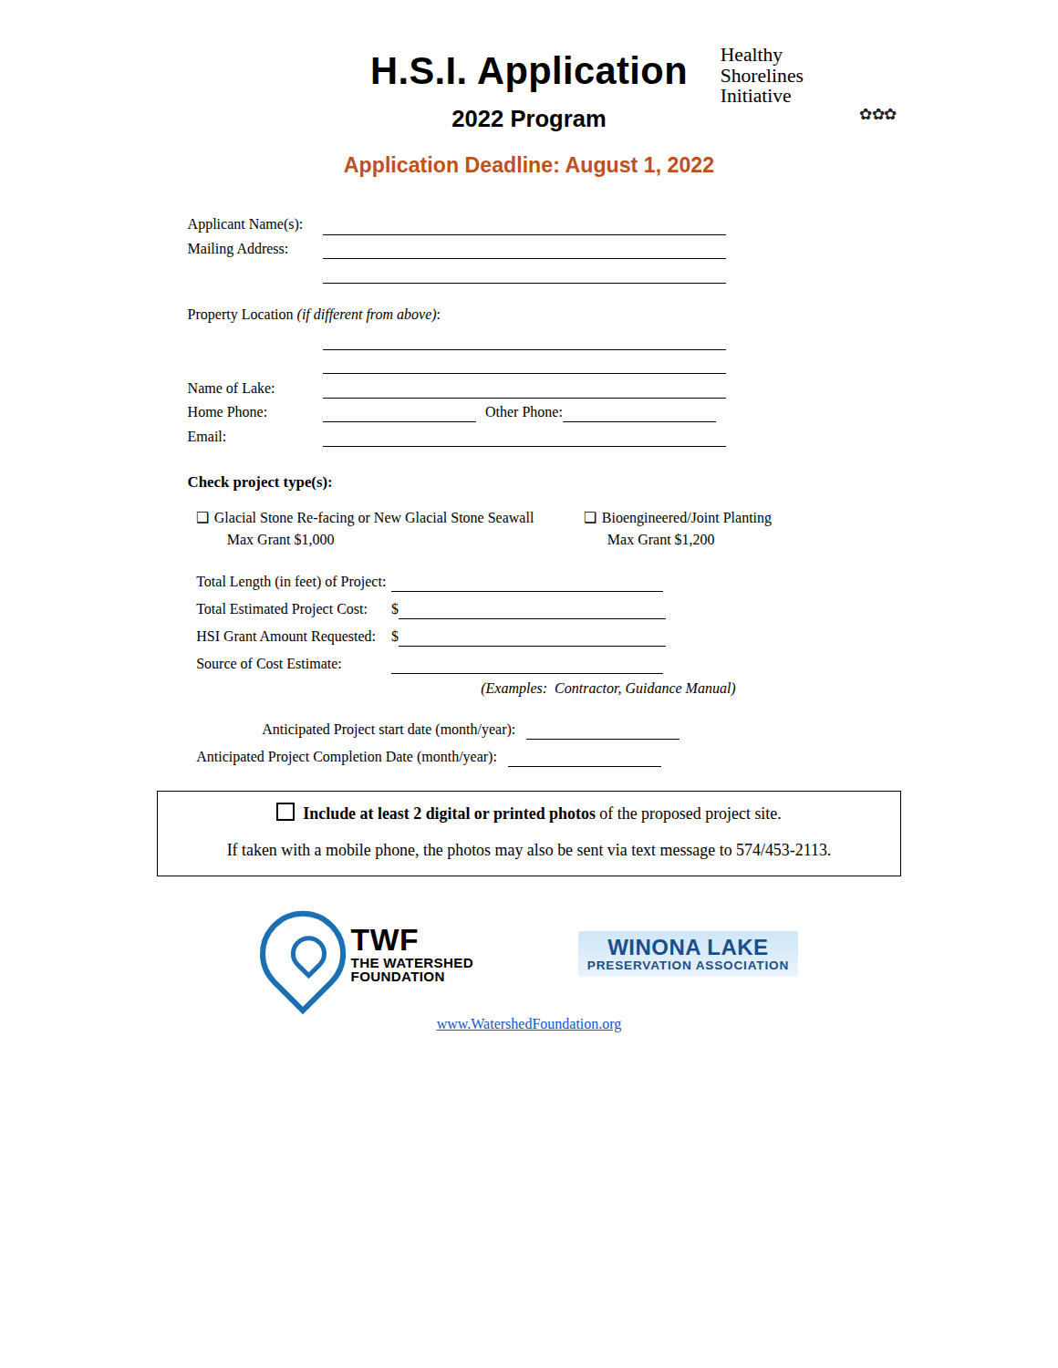Healthy Shorelines Initiative ✿✿✿
H.S.I. Application
2022 Program
Application Deadline: August 1, 2022
Applicant Name(s):
Mailing Address:
Property Location (if different from above):
Name of Lake:
Home Phone: Other Phone:
Email:
Check project type(s):
| ❑ Glacial Stone Re-facing or New Glacial Stone Seawall Max Grant $1,000 | ❑ Bioengineered/Joint Planting Max Grant $1,200 |
| Total Length (in feet) of Project: | |
| Total Estimated Project Cost: | $ |
| HSI Grant Amount Requested: | $ |
| Source of Cost Estimate: | |
(Examples: Contractor, Guidance Manual)
Anticipated Project start date (month/year):
Anticipated Project Completion Date (month/year):
Include at least 2 digital or printed photos of the proposed project site.
If taken with a mobile phone, the photos may also be sent via text message to 574/453-2113.
TWF
THE WATERSHED
FOUNDATION
WINONA LAKE
PRESERVATION ASSOCIATION
www.WatershedFoundation.org